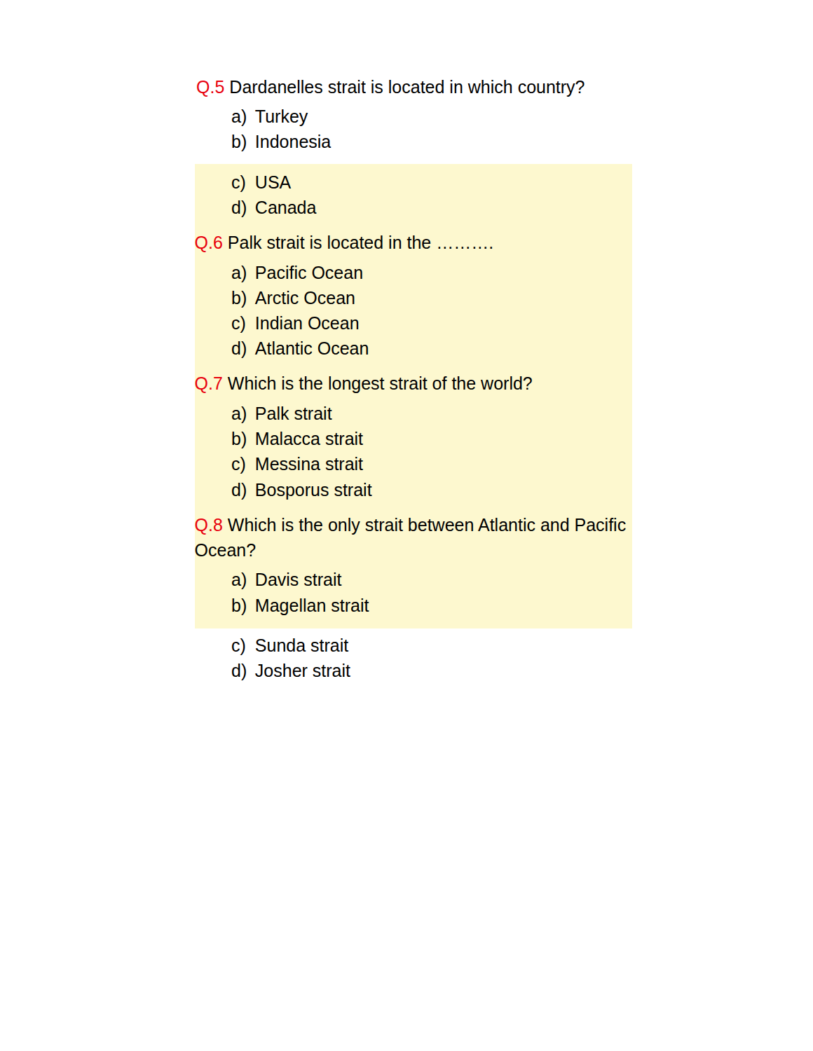✋✋✋ School
At Home
Q.5 Dardanelles strait is located in which country?
a) Turkey
b) Indonesia
c) USA
d) Canada
Q.6 Palk strait is located in the ……….
a) Pacific Ocean
b) Arctic Ocean
c) Indian Ocean
d) Atlantic Ocean
Q.7 Which is the longest strait of the world?
a) Palk strait
b) Malacca strait
c) Messina strait
d) Bosporus strait
Q.8 Which is the only strait between Atlantic and Pacific Ocean?
a) Davis strait
b) Magellan strait
c) Sunda strait
d) Josher strait